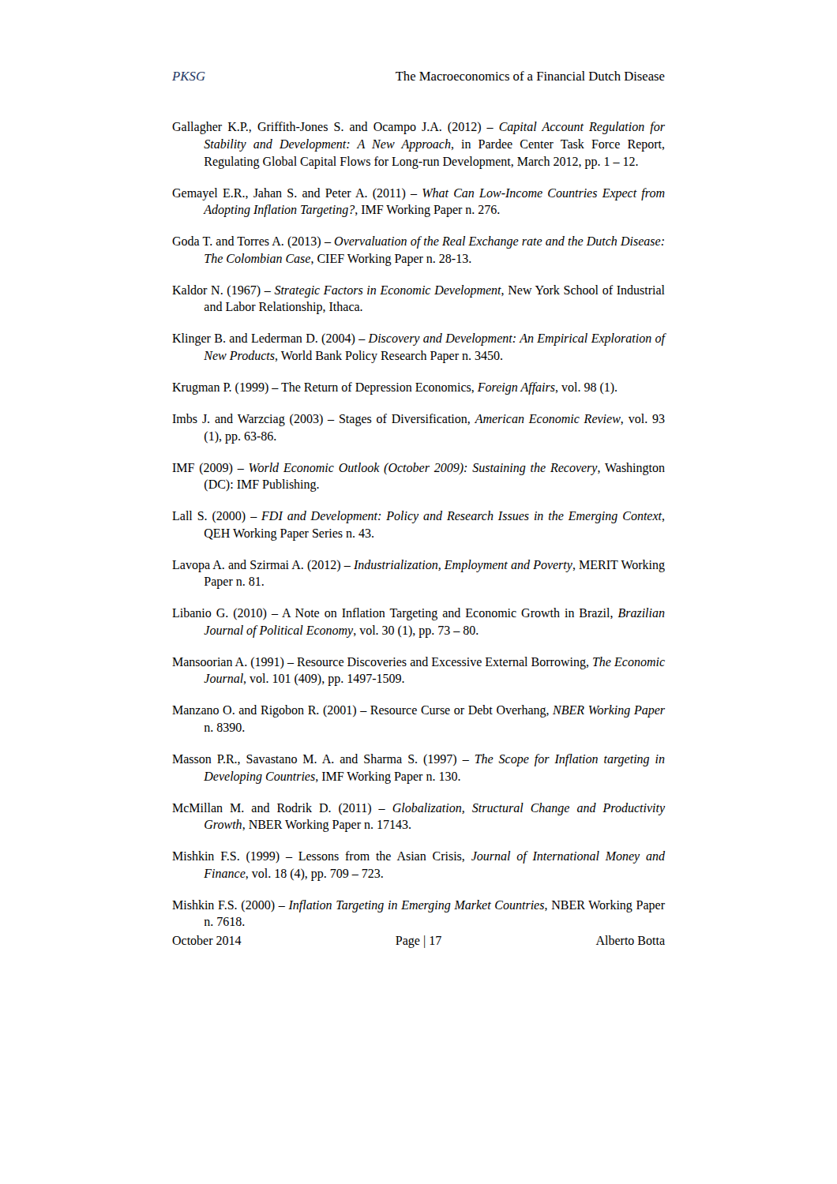PKSG
The Macroeconomics of a Financial Dutch Disease
Gallagher K.P., Griffith-Jones S. and Ocampo J.A. (2012) – Capital Account Regulation for Stability and Development: A New Approach, in Pardee Center Task Force Report, Regulating Global Capital Flows for Long-run Development, March 2012, pp. 1 – 12.
Gemayel E.R., Jahan S. and Peter A. (2011) – What Can Low-Income Countries Expect from Adopting Inflation Targeting?, IMF Working Paper n. 276.
Goda T. and Torres A. (2013) – Overvaluation of the Real Exchange rate and the Dutch Disease: The Colombian Case, CIEF Working Paper n. 28-13.
Kaldor N. (1967) – Strategic Factors in Economic Development, New York School of Industrial and Labor Relationship, Ithaca.
Klinger B. and Lederman D. (2004) – Discovery and Development: An Empirical Exploration of New Products, World Bank Policy Research Paper n. 3450.
Krugman P. (1999) – The Return of Depression Economics, Foreign Affairs, vol. 98 (1).
Imbs J. and Warzciag (2003) – Stages of Diversification, American Economic Review, vol. 93 (1), pp. 63-86.
IMF (2009) – World Economic Outlook (October 2009): Sustaining the Recovery, Washington (DC): IMF Publishing.
Lall S. (2000) – FDI and Development: Policy and Research Issues in the Emerging Context, QEH Working Paper Series n. 43.
Lavopa A. and Szirmai A. (2012) – Industrialization, Employment and Poverty, MERIT Working Paper n. 81.
Libanio G. (2010) – A Note on Inflation Targeting and Economic Growth in Brazil, Brazilian Journal of Political Economy, vol. 30 (1), pp. 73 – 80.
Mansoorian A. (1991) – Resource Discoveries and Excessive External Borrowing, The Economic Journal, vol. 101 (409), pp. 1497-1509.
Manzano O. and Rigobon R. (2001) – Resource Curse or Debt Overhang, NBER Working Paper n. 8390.
Masson P.R., Savastano M. A. and Sharma S. (1997) – The Scope for Inflation targeting in Developing Countries, IMF Working Paper n. 130.
McMillan M. and Rodrik D. (2011) – Globalization, Structural Change and Productivity Growth, NBER Working Paper n. 17143.
Mishkin F.S. (1999) – Lessons from the Asian Crisis, Journal of International Money and Finance, vol. 18 (4), pp. 709 – 723.
Mishkin F.S. (2000) – Inflation Targeting in Emerging Market Countries, NBER Working Paper n. 7618.
October 2014
Page | 17
Alberto Botta